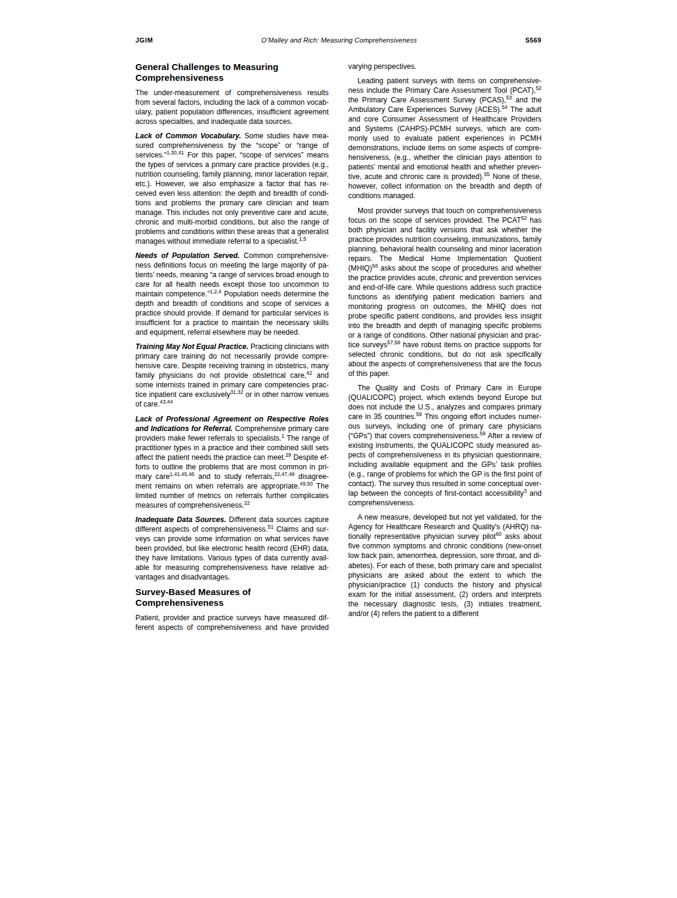JGIM O’Malley and Rich: Measuring Comprehensiveness S569
General Challenges to Measuring Comprehensiveness
The under-measurement of comprehensiveness results from several factors, including the lack of a common vocabulary, patient population differences, insufficient agreement across specialties, and inadequate data sources.
Lack of Common Vocabulary. Some studies have measured comprehensiveness by the “scope” or “range of services.”1,30,41 For this paper, “scope of services” means the types of services a primary care practice provides (e.g., nutrition counseling, family planning, minor laceration repair, etc.). However, we also emphasize a factor that has received even less attention: the depth and breadth of conditions and problems the primary care clinician and team manage. This includes not only preventive care and acute, chronic and multi-morbid conditions, but also the range of problems and conditions within these areas that a generalist manages without immediate referral to a specialist.1,5
Needs of Population Served. Common comprehensiveness definitions focus on meeting the large majority of patients’ needs, meaning “a range of services broad enough to care for all health needs except those too uncommon to maintain competence.”1,2,4 Population needs determine the depth and breadth of conditions and scope of services a practice should provide. If demand for particular services is insufficient for a practice to maintain the necessary skills and equipment, referral elsewhere may be needed.
Training May Not Equal Practice. Practicing clinicians with primary care training do not necessarily provide comprehensive care. Despite receiving training in obstetrics, many family physicians do not provide obstetrical care,42 and some internists trained in primary care competencies practice inpatient care exclusively31,32 or in other narrow venues of care.43,44
Lack of Professional Agreement on Respective Roles and Indications for Referral. Comprehensive primary care providers make fewer referrals to specialists.1 The range of practitioner types in a practice and their combined skill sets affect the patient needs the practice can meet.29 Despite efforts to outline the problems that are most common in primary care1,41,45,46 and to study referrals,22,47,48 disagreement remains on when referrals are appropriate.49,50 The limited number of metrics on referrals further complicates measures of comprehensiveness.22
Inadequate Data Sources. Different data sources capture different aspects of comprehensiveness.51 Claims and surveys can provide some information on what services have been provided, but like electronic health record (EHR) data, they have limitations. Various types of data currently available for measuring comprehensiveness have relative advantages and disadvantages.
Survey-Based Measures of Comprehensiveness
Patient, provider and practice surveys have measured different aspects of comprehensiveness and have provided varying perspectives.
Leading patient surveys with items on comprehensiveness include the Primary Care Assessment Tool (PCAT),52 the Primary Care Assessment Survey (PCAS),53 and the Ambulatory Care Experiences Survey (ACES).54 The adult and core Consumer Assessment of Healthcare Providers and Systems (CAHPS)-PCMH surveys, which are commonly used to evaluate patient experiences in PCMH demonstrations, include items on some aspects of comprehensiveness, (e.g., whether the clinician pays attention to patients’ mental and emotional health and whether preventive, acute and chronic care is provided).55 None of these, however, collect information on the breadth and depth of conditions managed.
Most provider surveys that touch on comprehensiveness focus on the scope of services provided. The PCAT52 has both physician and facility versions that ask whether the practice provides nutrition counseling, immunizations, family planning, behavioral health counseling and minor laceration repairs. The Medical Home Implementation Quotient (MHIQ)56 asks about the scope of procedures and whether the practice provides acute, chronic and prevention services and end-of-life care. While questions address such practice functions as identifying patient medication barriers and monitoring progress on outcomes, the MHIQ does not probe specific patient conditions, and provides less insight into the breadth and depth of managing specific problems or a range of conditions. Other national physician and practice surveys57,58 have robust items on practice supports for selected chronic conditions, but do not ask specifically about the aspects of comprehensiveness that are the focus of this paper.
The Quality and Costs of Primary Care in Europe (QUALICOPC) project, which extends beyond Europe but does not include the U.S., analyzes and compares primary care in 35 countries.59 This ongoing effort includes numerous surveys, including one of primary care physicians (“GPs”) that covers comprehensiveness.59 After a review of existing instruments, the QUALICOPC study measured aspects of comprehensiveness in its physician questionnaire, including available equipment and the GPs’ task profiles (e.g., range of problems for which the GP is the first point of contact). The survey thus resulted in some conceptual overlap between the concepts of first-contact accessibility3 and comprehensiveness.
A new measure, developed but not yet validated, for the Agency for Healthcare Research and Quality's (AHRQ) nationally representative physician survey pilot60 asks about five common symptoms and chronic conditions (new-onset low back pain, amenorrhea, depression, sore throat, and diabetes). For each of these, both primary care and specialist physicians are asked about the extent to which the physician/practice (1) conducts the history and physical exam for the initial assessment, (2) orders and interprets the necessary diagnostic tests, (3) initiates treatment, and/or (4) refers the patient to a different